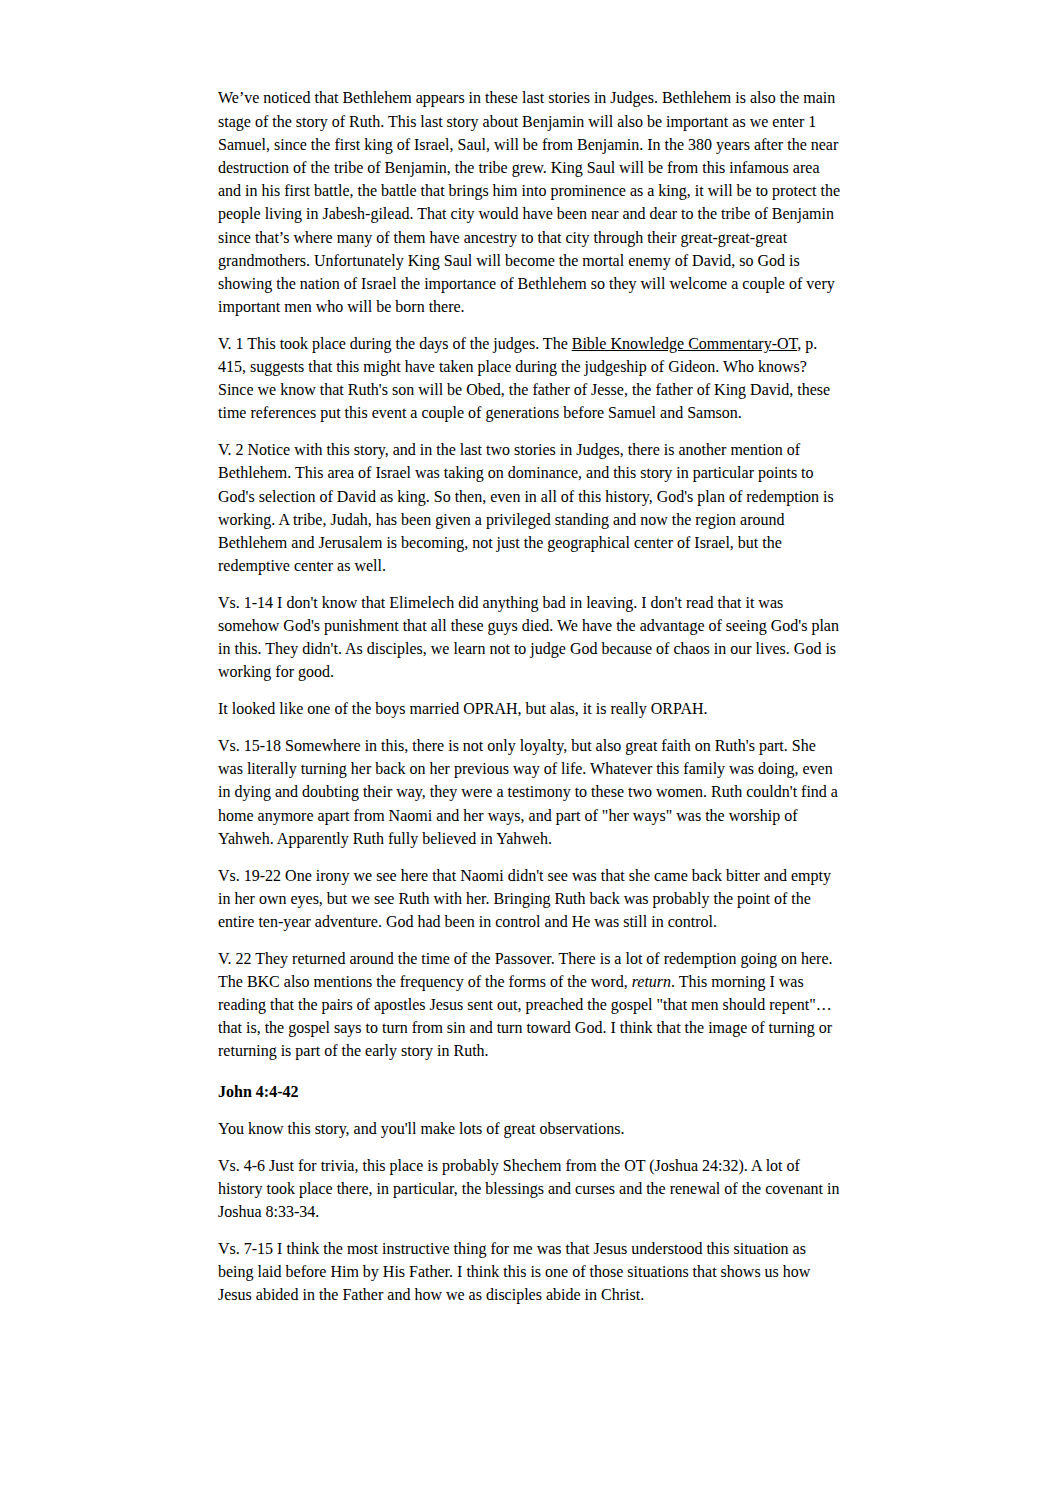We’ve noticed that Bethlehem appears in these last stories in Judges. Bethlehem is also the main stage of the story of Ruth. This last story about Benjamin will also be important as we enter 1 Samuel, since the first king of Israel, Saul, will be from Benjamin. In the 380 years after the near destruction of the tribe of Benjamin, the tribe grew. King Saul will be from this infamous area and in his first battle, the battle that brings him into prominence as a king, it will be to protect the people living in Jabesh-gilead. That city would have been near and dear to the tribe of Benjamin since that’s where many of them have ancestry to that city through their great-great-great grandmothers. Unfortunately King Saul will become the mortal enemy of David, so God is showing the nation of Israel the importance of Bethlehem so they will welcome a couple of very important men who will be born there.
V. 1 This took place during the days of the judges. The Bible Knowledge Commentary-OT, p. 415, suggests that this might have taken place during the judgeship of Gideon. Who knows? Since we know that Ruth's son will be Obed, the father of Jesse, the father of King David, these time references put this event a couple of generations before Samuel and Samson.
V. 2 Notice with this story, and in the last two stories in Judges, there is another mention of Bethlehem. This area of Israel was taking on dominance, and this story in particular points to God's selection of David as king. So then, even in all of this history, God's plan of redemption is working. A tribe, Judah, has been given a privileged standing and now the region around Bethlehem and Jerusalem is becoming, not just the geographical center of Israel, but the redemptive center as well.
Vs. 1-14 I don't know that Elimelech did anything bad in leaving. I don't read that it was somehow God's punishment that all these guys died. We have the advantage of seeing God's plan in this. They didn't. As disciples, we learn not to judge God because of chaos in our lives. God is working for good.
It looked like one of the boys married OPRAH, but alas, it is really ORPAH.
Vs. 15-18 Somewhere in this, there is not only loyalty, but also great faith on Ruth's part. She was literally turning her back on her previous way of life. Whatever this family was doing, even in dying and doubting their way, they were a testimony to these two women. Ruth couldn't find a home anymore apart from Naomi and her ways, and part of "her ways" was the worship of Yahweh. Apparently Ruth fully believed in Yahweh.
Vs. 19-22 One irony we see here that Naomi didn't see was that she came back bitter and empty in her own eyes, but we see Ruth with her. Bringing Ruth back was probably the point of the entire ten-year adventure. God had been in control and He was still in control.
V. 22 They returned around the time of the Passover. There is a lot of redemption going on here. The BKC also mentions the frequency of the forms of the word, return. This morning I was reading that the pairs of apostles Jesus sent out, preached the gospel "that men should repent"…that is, the gospel says to turn from sin and turn toward God. I think that the image of turning or returning is part of the early story in Ruth.
John 4:4-42
You know this story, and you'll make lots of great observations.
Vs. 4-6 Just for trivia, this place is probably Shechem from the OT (Joshua 24:32). A lot of history took place there, in particular, the blessings and curses and the renewal of the covenant in Joshua 8:33-34.
Vs. 7-15 I think the most instructive thing for me was that Jesus understood this situation as being laid before Him by His Father. I think this is one of those situations that shows us how Jesus abided in the Father and how we as disciples abide in Christ.